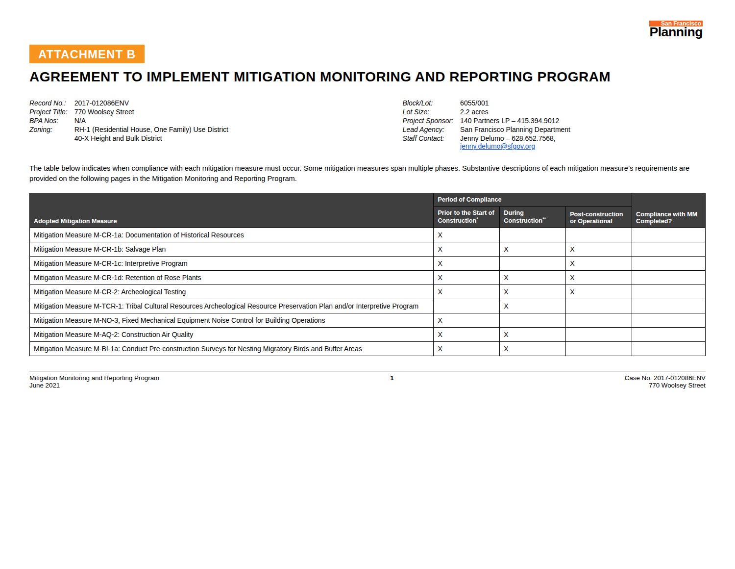San Francisco Planning
ATTACHMENT B
AGREEMENT TO IMPLEMENT MITIGATION MONITORING AND REPORTING PROGRAM
| Record No.: | 2017-012086ENV | Block/Lot: | 6055/001 |
| Project Title: | 770 Woolsey Street | Lot Size: | 2.2 acres |
| BPA Nos: | N/A | Project Sponsor: | 140 Partners LP – 415.394.9012 |
| Zoning: | RH-1 (Residential House, One Family) Use District | Lead Agency: | San Francisco Planning Department |
| | 40-X Height and Bulk District | Staff Contact: | Jenny Delumo – 628.652.7568, jenny.delumo@sfgov.org |
The table below indicates when compliance with each mitigation measure must occur. Some mitigation measures span multiple phases. Substantive descriptions of each mitigation measure’s requirements are provided on the following pages in the Mitigation Monitoring and Reporting Program.
| Adopted Mitigation Measure | Period of Compliance | Compliance with MM Completed? |
| --- | --- | --- |
| Prior to the Start of Construction * | During Construction ** | Post-construction or Operational |
| Mitigation Measure M-CR-1a: Documentation of Historical Resources | X | | | |
| Mitigation Measure M-CR-1b: Salvage Plan | X | X | X | |
| Mitigation Measure M-CR-1c: Interpretive Program | X | | X | |
| Mitigation Measure M-CR-1d: Retention of Rose Plants | X | X | X | |
| Mitigation Measure M-CR-2: Archeological Testing | X | X | X | |
| Mitigation Measure M-TCR-1: Tribal Cultural Resources Archeological Resource Preservation Plan and/or Interpretive Program | | X | | |
| Mitigation Measure M-NO-3, Fixed Mechanical Equipment Noise Control for Building Operations | X | | | |
| Mitigation Measure M-AQ-2: Construction Air Quality | X | X | | |
| Mitigation Measure M-BI-1a: Conduct Pre-construction Surveys for Nesting Migratory Birds and Buffer Areas | X | X | | |
Mitigation Monitoring and Reporting Program
June 2021
1
Case No. 2017-012086ENV
770 Woolsey Street